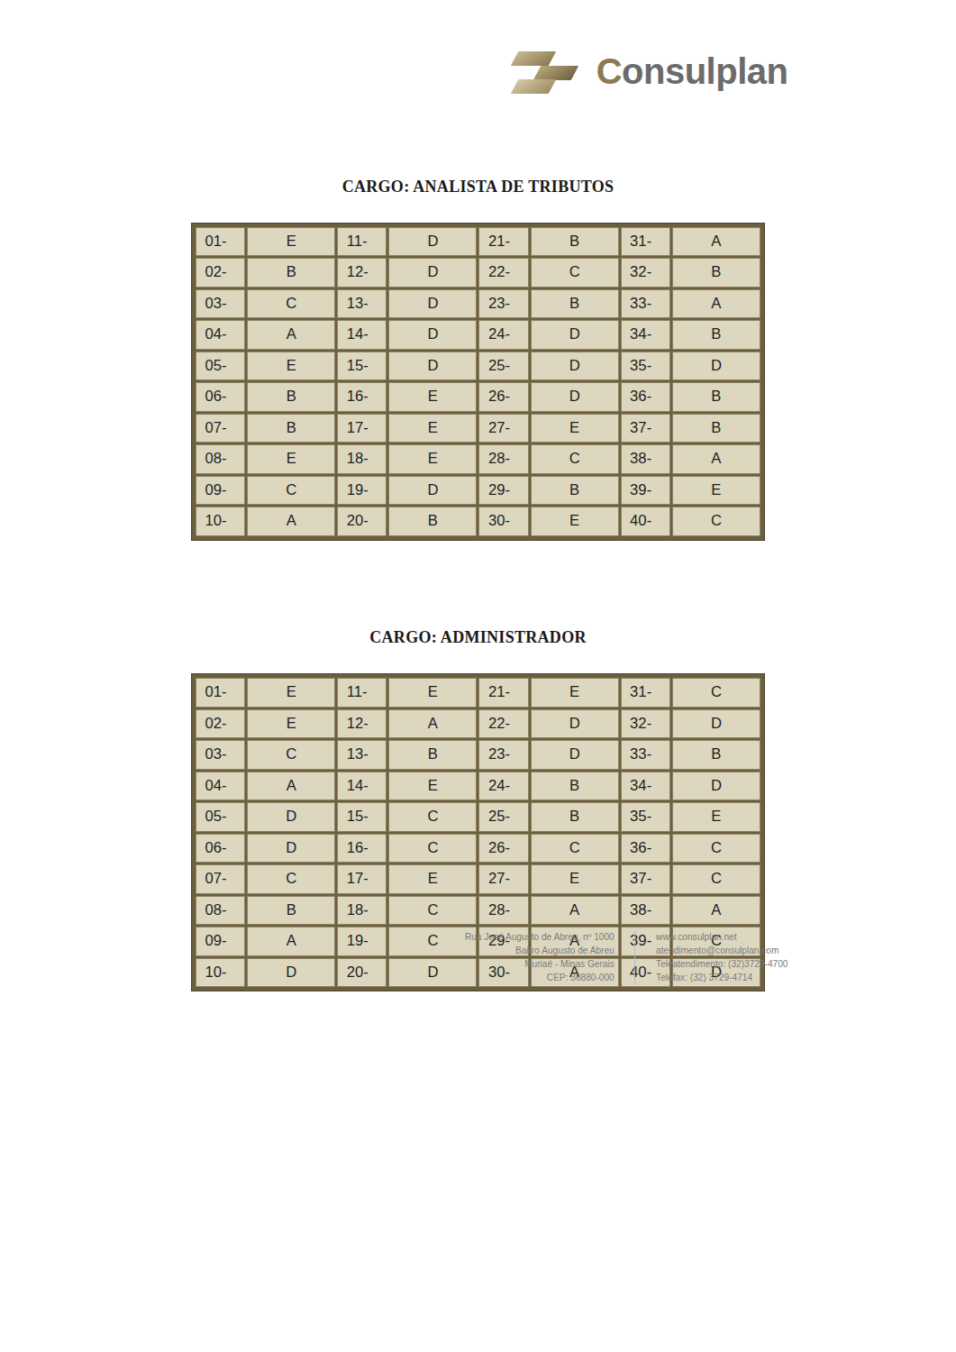Consulplan
CARGO: ANALISTA DE TRIBUTOS
| 01- | E | 11- | D | 21- | B | 31- | A |
| 02- | B | 12- | D | 22- | C | 32- | B |
| 03- | C | 13- | D | 23- | B | 33- | A |
| 04- | A | 14- | D | 24- | D | 34- | B |
| 05- | E | 15- | D | 25- | D | 35- | D |
| 06- | B | 16- | E | 26- | D | 36- | B |
| 07- | B | 17- | E | 27- | E | 37- | B |
| 08- | E | 18- | E | 28- | C | 38- | A |
| 09- | C | 19- | D | 29- | B | 39- | E |
| 10- | A | 20- | B | 30- | E | 40- | C |
CARGO: ADMINISTRADOR
| 01- | E | 11- | E | 21- | E | 31- | C |
| 02- | E | 12- | A | 22- | D | 32- | D |
| 03- | C | 13- | B | 23- | D | 33- | B |
| 04- | A | 14- | E | 24- | B | 34- | D |
| 05- | D | 15- | C | 25- | B | 35- | E |
| 06- | D | 16- | C | 26- | C | 36- | C |
| 07- | C | 17- | E | 27- | E | 37- | C |
| 08- | B | 18- | C | 28- | A | 38- | A |
| 09- | A | 19- | C | 29- | A | 39- | C |
| 10- | D | 20- | D | 30- | A | 40- | D |
Rua José Augusto de Abreu, nº 1000
Bairro Augusto de Abreu
Muriaé - Minas Gerais
CEP: 36880-000
www.consulplan.net
atendimento@consulplan.com
Teleatendimento: (32)3729-4700
Telefax: (32) 3729-4714